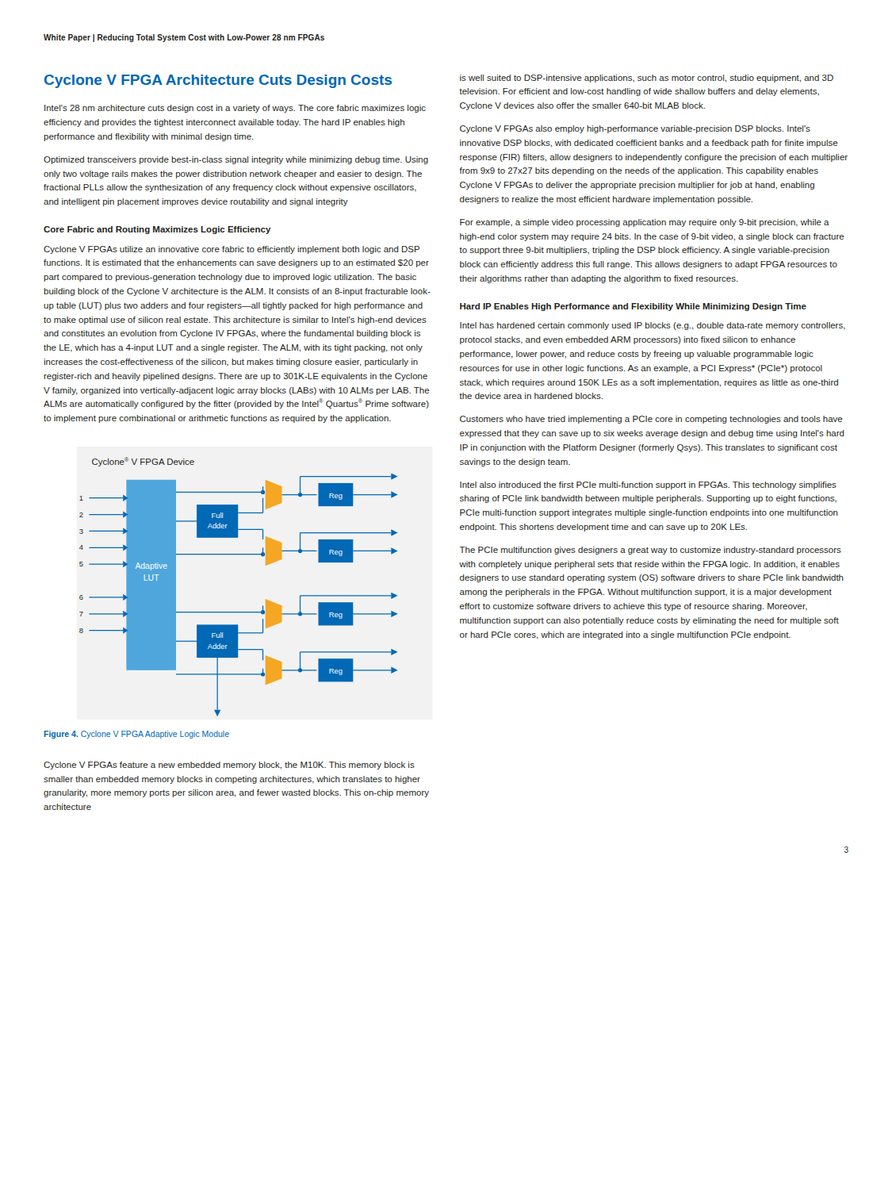White Paper | Reducing Total System Cost with Low-Power 28 nm FPGAs
Cyclone V FPGA Architecture Cuts Design Costs
Intel's 28 nm architecture cuts design cost in a variety of ways. The core fabric maximizes logic efficiency and provides the tightest interconnect available today. The hard IP enables high performance and flexibility with minimal design time.
Optimized transceivers provide best-in-class signal integrity while minimizing debug time. Using only two voltage rails makes the power distribution network cheaper and easier to design. The fractional PLLs allow the synthesization of any frequency clock without expensive oscillators, and intelligent pin placement improves device routability and signal integrity
Core Fabric and Routing Maximizes Logic Efficiency
Cyclone V FPGAs utilize an innovative core fabric to efficiently implement both logic and DSP functions. It is estimated that the enhancements can save designers up to an estimated $20 per part compared to previous-generation technology due to improved logic utilization. The basic building block of the Cyclone V architecture is the ALM. It consists of an 8-input fracturable look-up table (LUT) plus two adders and four registers—all tightly packed for high performance and to make optimal use of silicon real estate. This architecture is similar to Intel's high-end devices and constitutes an evolution from Cyclone IV FPGAs, where the fundamental building block is the LE, which has a 4-input LUT and a single register. The ALM, with its tight packing, not only increases the cost-effectiveness of the silicon, but makes timing closure easier, particularly in register-rich and heavily pipelined designs. There are up to 301K-LE equivalents in the Cyclone V family, organized into vertically-adjacent logic array blocks (LABs) with 10 ALMs per LAB. The ALMs are automatically configured by the fitter (provided by the Intel® Quartus® Prime software) to implement pure combinational or arithmetic functions as required by the application.
Cyclone® V FPGA Device Adaptive LUT 1 2 3 4 5 6 7 8 Full Adder Full Adder Reg Reg Reg Reg
Figure 4. Cyclone V FPGA Adaptive Logic Module
Cyclone V FPGAs feature a new embedded memory block, the M10K. This memory block is smaller than embedded memory blocks in competing architectures, which translates to higher granularity, more memory ports per silicon area, and fewer wasted blocks. This on-chip memory architecture
is well suited to DSP-intensive applications, such as motor control, studio equipment, and 3D television. For efficient and low-cost handling of wide shallow buffers and delay elements, Cyclone V devices also offer the smaller 640-bit MLAB block.
Cyclone V FPGAs also employ high-performance variable-precision DSP blocks. Intel's innovative DSP blocks, with dedicated coefficient banks and a feedback path for finite impulse response (FIR) filters, allow designers to independently configure the precision of each multiplier from 9x9 to 27x27 bits depending on the needs of the application. This capability enables Cyclone V FPGAs to deliver the appropriate precision multiplier for job at hand, enabling designers to realize the most efficient hardware implementation possible.
For example, a simple video processing application may require only 9-bit precision, while a high-end color system may require 24 bits. In the case of 9-bit video, a single block can fracture to support three 9-bit multipliers, tripling the DSP block efficiency. A single variable-precision block can efficiently address this full range. This allows designers to adapt FPGA resources to their algorithms rather than adapting the algorithm to fixed resources.
Hard IP Enables High Performance and Flexibility While Minimizing Design Time
Intel has hardened certain commonly used IP blocks (e.g., double data-rate memory controllers, protocol stacks, and even embedded ARM processors) into fixed silicon to enhance performance, lower power, and reduce costs by freeing up valuable programmable logic resources for use in other logic functions. As an example, a PCI Express* (PCIe*) protocol stack, which requires around 150K LEs as a soft implementation, requires as little as one-third the device area in hardened blocks.
Customers who have tried implementing a PCIe core in competing technologies and tools have expressed that they can save up to six weeks average design and debug time using Intel's hard IP in conjunction with the Platform Designer (formerly Qsys). This translates to significant cost savings to the design team.
Intel also introduced the first PCIe multi-function support in FPGAs. This technology simplifies sharing of PCIe link bandwidth between multiple peripherals. Supporting up to eight functions, PCIe multi-function support integrates multiple single-function endpoints into one multifunction endpoint. This shortens development time and can save up to 20K LEs.
The PCIe multifunction gives designers a great way to customize industry-standard processors with completely unique peripheral sets that reside within the FPGA logic. In addition, it enables designers to use standard operating system (OS) software drivers to share PCIe link bandwidth among the peripherals in the FPGA. Without multifunction support, it is a major development effort to customize software drivers to achieve this type of resource sharing. Moreover, multifunction support can also potentially reduce costs by eliminating the need for multiple soft or hard PCIe cores, which are integrated into a single multifunction PCIe endpoint.
3